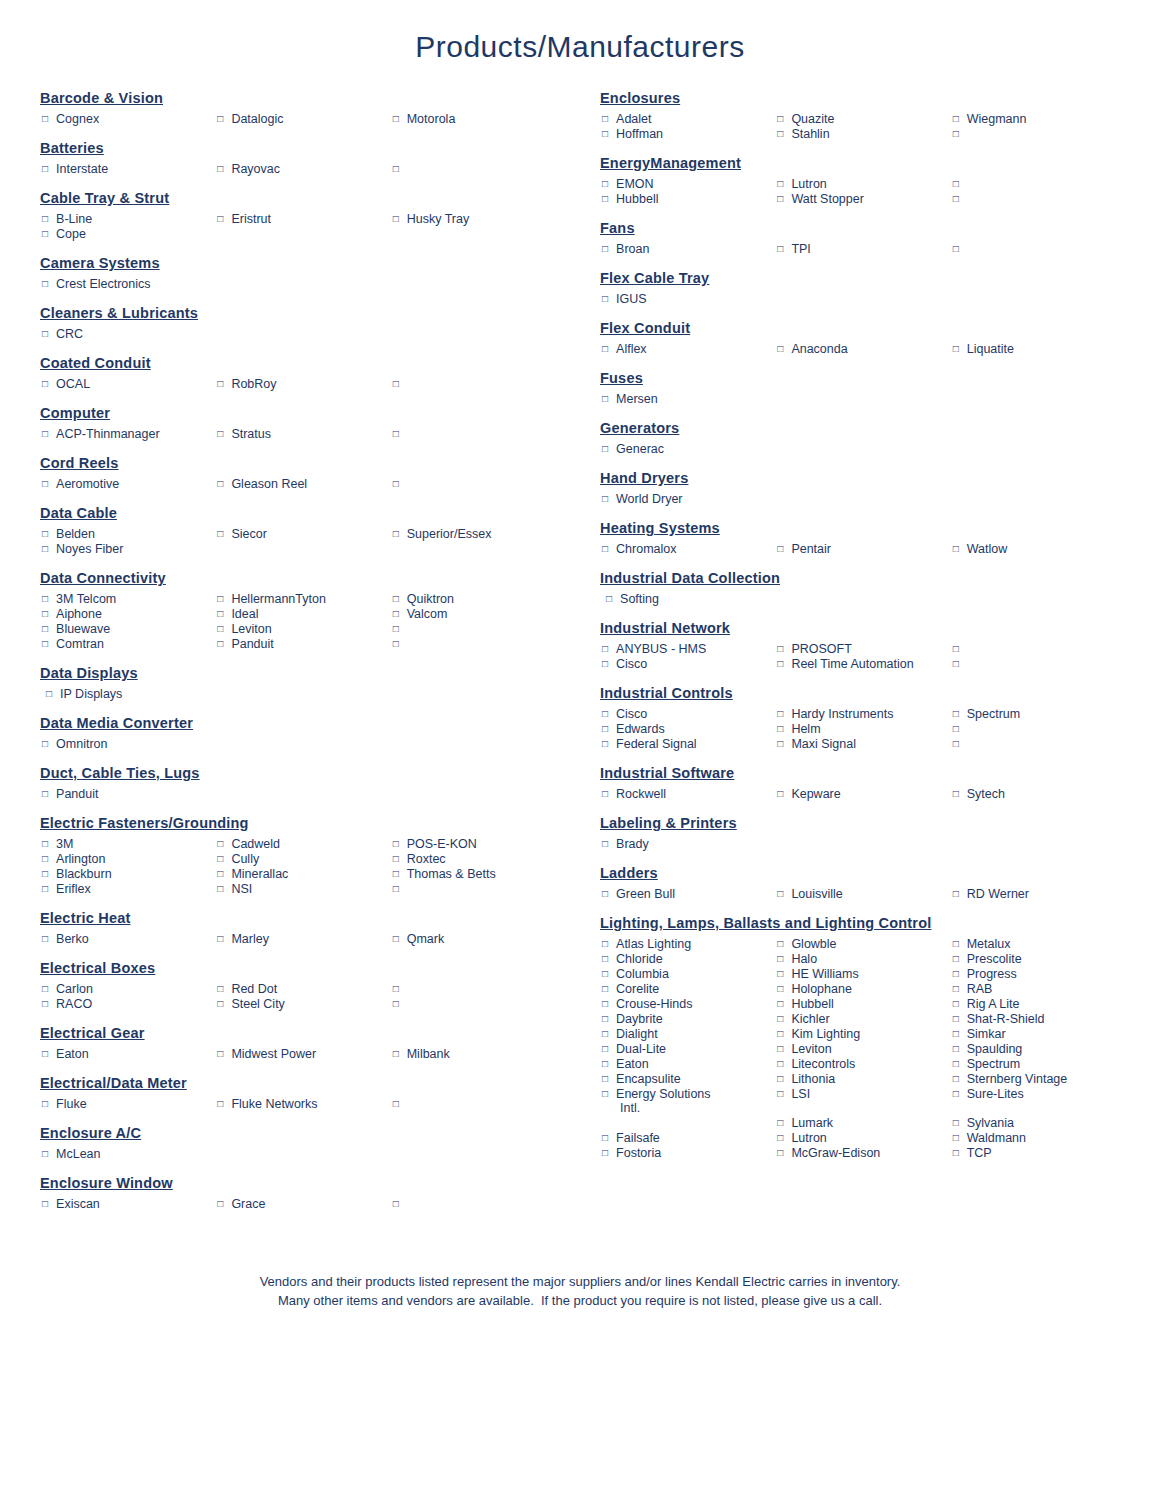Products/Manufacturers
Barcode & Vision
Cognex
Datalogic
Motorola
Batteries
Interstate
Rayovac
Cable Tray & Strut
B-Line
Eristrut
Husky Tray
Cope
Camera Systems
Crest Electronics
Cleaners & Lubricants
CRC
Coated Conduit
OCAL
RobRoy
Computer
ACP-Thinmanager
Stratus
Cord Reels
Aeromotive
Gleason Reel
Data Cable
Belden
Siecor
Superior/Essex
Noyes Fiber
Data Connectivity
3M Telcom
HellermannTyton
Quiktron
Aiphone
Ideal
Valcom
Bluewave
Leviton
Comtran
Panduit
Data Displays
IP Displays
Data Media Converter
Omnitron
Duct, Cable Ties, Lugs
Panduit
Electric Fasteners/Grounding
3M
Cadweld
POS-E-KON
Arlington
Cully
Roxtec
Blackburn
Minerallac
Thomas & Betts
Eriflex
NSI
Electric Heat
Berko
Marley
Qmark
Electrical Boxes
Carlon
Red Dot
RACO
Steel City
Electrical Gear
Eaton
Midwest Power
Milbank
Electrical/Data Meter
Fluke
Fluke Networks
Enclosure A/C
McLean
Enclosure Window
Exiscan
Grace
Enclosures
Adalet
Quazite
Wiegmann
Hoffman
Stahlin
EnergyManagement
EMON
Lutron
Hubbell
Watt Stopper
Fans
Broan
TPI
Flex Cable Tray
IGUS
Flex Conduit
Alflex
Anaconda
Liquatite
Fuses
Mersen
Generators
Generac
Hand Dryers
World Dryer
Heating Systems
Chromalox
Pentair
Watlow
Industrial Data Collection
Softing
Industrial Network
ANYBUS - HMS
PROSOFT
Cisco
Reel Time Automation
Industrial Controls
Cisco
Hardy Instruments
Spectrum
Edwards
Helm
Federal Signal
Maxi Signal
Industrial Software
Rockwell
Kepware
Sytech
Labeling & Printers
Brady
Ladders
Green Bull
Louisville
RD Werner
Lighting, Lamps, Ballasts and Lighting Control
Atlas Lighting
Glowble
Metalux
Chloride
Halo
Prescolite
Columbia
HE Williams
Progress
Corelite
Holophane
RAB
Crouse-Hinds
Hubbell
Rig A Lite
Daybrite
Kichler
Shat-R-Shield
Dialight
Kim Lighting
Simkar
Dual-Lite
Leviton
Spaulding
Eaton
Litecontrols
Spectrum
Encapsulite
Lithonia
Sternberg Vintage
Energy SolutionsIntl.
LSI
Sure-Lites
Lumark
Sylvania
Failsafe
Lutron
Waldmann
Fostoria
McGraw-Edison
TCP
Vendors and their products listed represent the major suppliers and/or lines Kendall Electric carries in inventory.
Many other items and vendors are available. If the product you require is not listed, please give us a call.